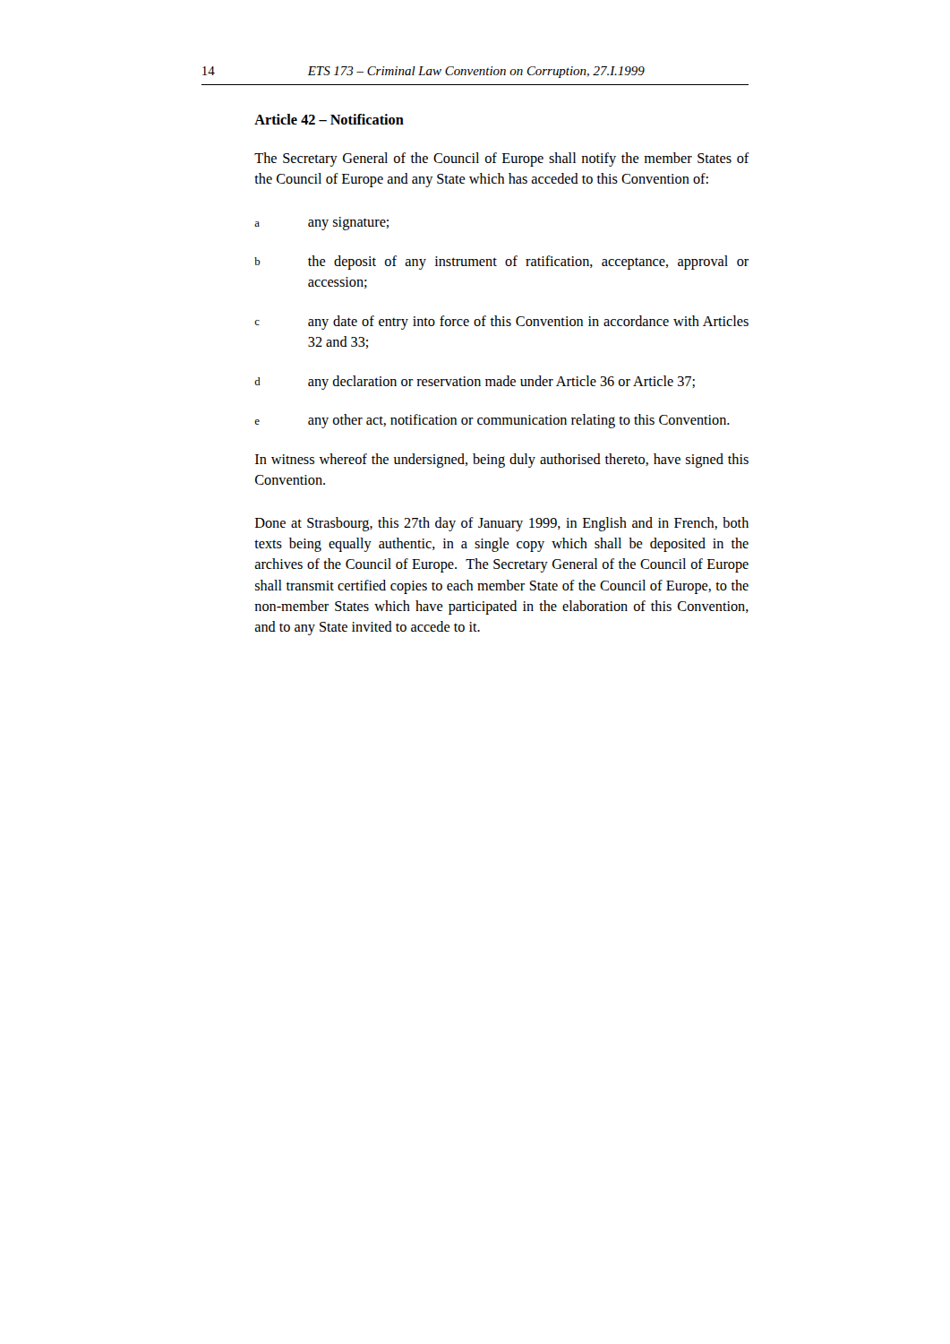14 ETS 173 – Criminal Law Convention on Corruption, 27.I.1999
Article 42 – Notification
The Secretary General of the Council of Europe shall notify the member States of the Council of Europe and any State which has acceded to this Convention of:
aany signature;
bthe deposit of any instrument of ratification, acceptance, approval or accession;
cany date of entry into force of this Convention in accordance with Articles 32 and 33;
dany declaration or reservation made under Article 36 or Article 37;
eany other act, notification or communication relating to this Convention.
In witness whereof the undersigned, being duly authorised thereto, have signed this Convention.
Done at Strasbourg, this 27th day of January 1999, in English and in French, both texts being equally authentic, in a single copy which shall be deposited in the archives of the Council of Europe. The Secretary General of the Council of Europe shall transmit certified copies to each member State of the Council of Europe, to the non-member States which have participated in the elaboration of this Convention, and to any State invited to accede to it.